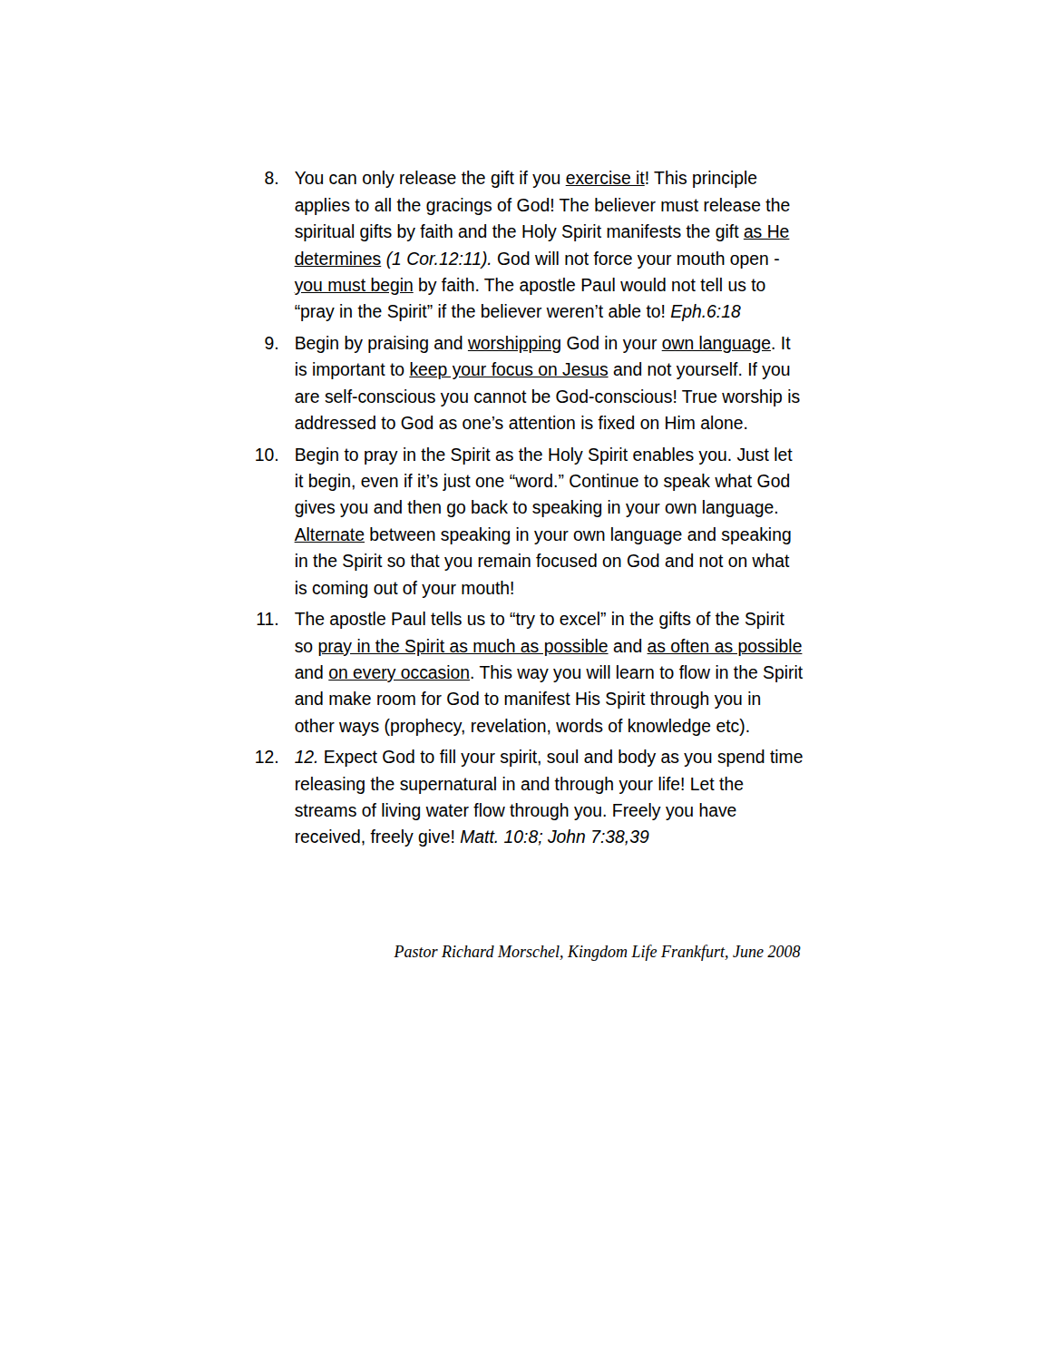You can only release the gift if you exercise it! This principle applies to all the gracings of God! The believer must release the spiritual gifts by faith and the Holy Spirit manifests the gift as He determines (1 Cor.12:11). God will not force your mouth open - you must begin by faith. The apostle Paul would not tell us to “pray in the Spirit” if the believer weren’t able to! Eph.6:18
Begin by praising and worshipping God in your own language. It is important to keep your focus on Jesus and not yourself. If you are self-conscious you cannot be God-conscious! True worship is addressed to God as one’s attention is fixed on Him alone.
Begin to pray in the Spirit as the Holy Spirit enables you. Just let it begin, even if it’s just one “word.” Continue to speak what God gives you and then go back to speaking in your own language. Alternate between speaking in your own language and speaking in the Spirit so that you remain focused on God and not on what is coming out of your mouth!
The apostle Paul tells us to “try to excel” in the gifts of the Spirit so pray in the Spirit as much as possible and as often as possible and on every occasion. This way you will learn to flow in the Spirit and make room for God to manifest His Spirit through you in other ways (prophecy, revelation, words of knowledge etc).
12. Expect God to fill your spirit, soul and body as you spend time releasing the supernatural in and through your life! Let the streams of living water flow through you. Freely you have received, freely give! Matt. 10:8; John 7:38,39
Pastor Richard Morschel, Kingdom Life Frankfurt, June 2008